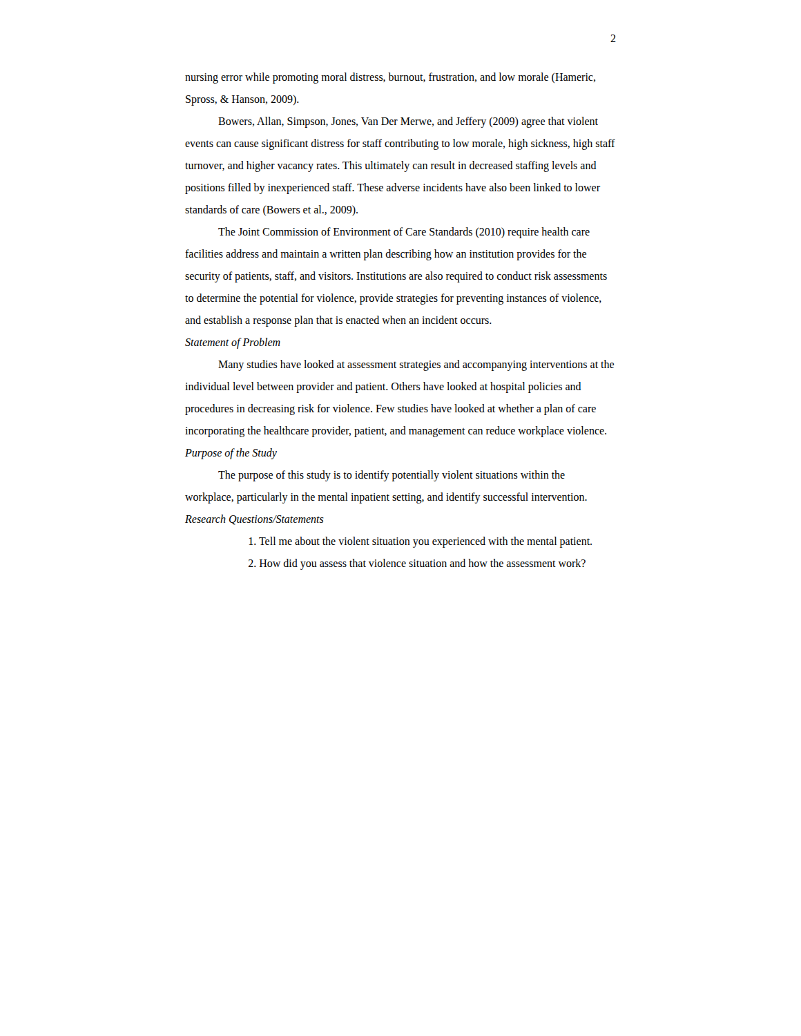2
nursing error while promoting moral distress, burnout, frustration, and low morale (Hameric, Spross, & Hanson, 2009).
Bowers, Allan, Simpson, Jones, Van Der Merwe, and Jeffery (2009) agree that violent events can cause significant distress for staff contributing to low morale, high sickness, high staff turnover, and higher vacancy rates. This ultimately can result in decreased staffing levels and positions filled by inexperienced staff. These adverse incidents have also been linked to lower standards of care (Bowers et al., 2009).
The Joint Commission of Environment of Care Standards (2010) require health care facilities address and maintain a written plan describing how an institution provides for the security of patients, staff, and visitors. Institutions are also required to conduct risk assessments to determine the potential for violence, provide strategies for preventing instances of violence, and establish a response plan that is enacted when an incident occurs.
Statement of Problem
Many studies have looked at assessment strategies and accompanying interventions at the individual level between provider and patient. Others have looked at hospital policies and procedures in decreasing risk for violence. Few studies have looked at whether a plan of care incorporating the healthcare provider, patient, and management can reduce workplace violence.
Purpose of the Study
The purpose of this study is to identify potentially violent situations within the workplace, particularly in the mental inpatient setting, and identify successful intervention.
Research Questions/Statements
Tell me about the violent situation you experienced with the mental patient.
How did you assess that violence situation and how the assessment work?